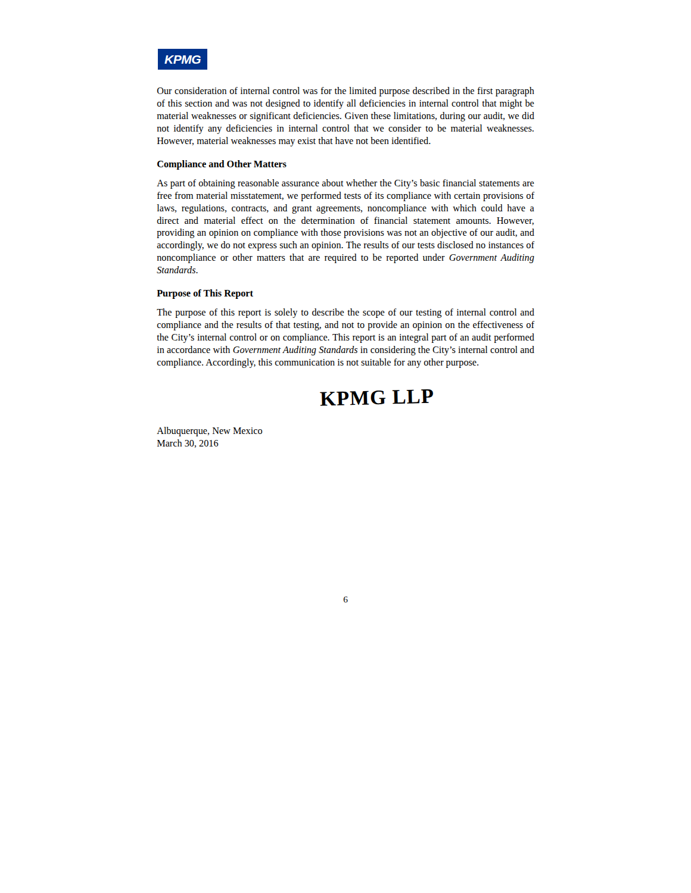KPMG
Our consideration of internal control was for the limited purpose described in the first paragraph of this section and was not designed to identify all deficiencies in internal control that might be material weaknesses or significant deficiencies. Given these limitations, during our audit, we did not identify any deficiencies in internal control that we consider to be material weaknesses. However, material weaknesses may exist that have not been identified.
Compliance and Other Matters
As part of obtaining reasonable assurance about whether the City’s basic financial statements are free from material misstatement, we performed tests of its compliance with certain provisions of laws, regulations, contracts, and grant agreements, noncompliance with which could have a direct and material effect on the determination of financial statement amounts. However, providing an opinion on compliance with those provisions was not an objective of our audit, and accordingly, we do not express such an opinion. The results of our tests disclosed no instances of noncompliance or other matters that are required to be reported under Government Auditing Standards.
Purpose of This Report
The purpose of this report is solely to describe the scope of our testing of internal control and compliance and the results of that testing, and not to provide an opinion on the effectiveness of the City’s internal control or on compliance. This report is an integral part of an audit performed in accordance with Government Auditing Standards in considering the City’s internal control and compliance. Accordingly, this communication is not suitable for any other purpose.
KPMG LLP
Albuquerque, New Mexico
March 30, 2016
6